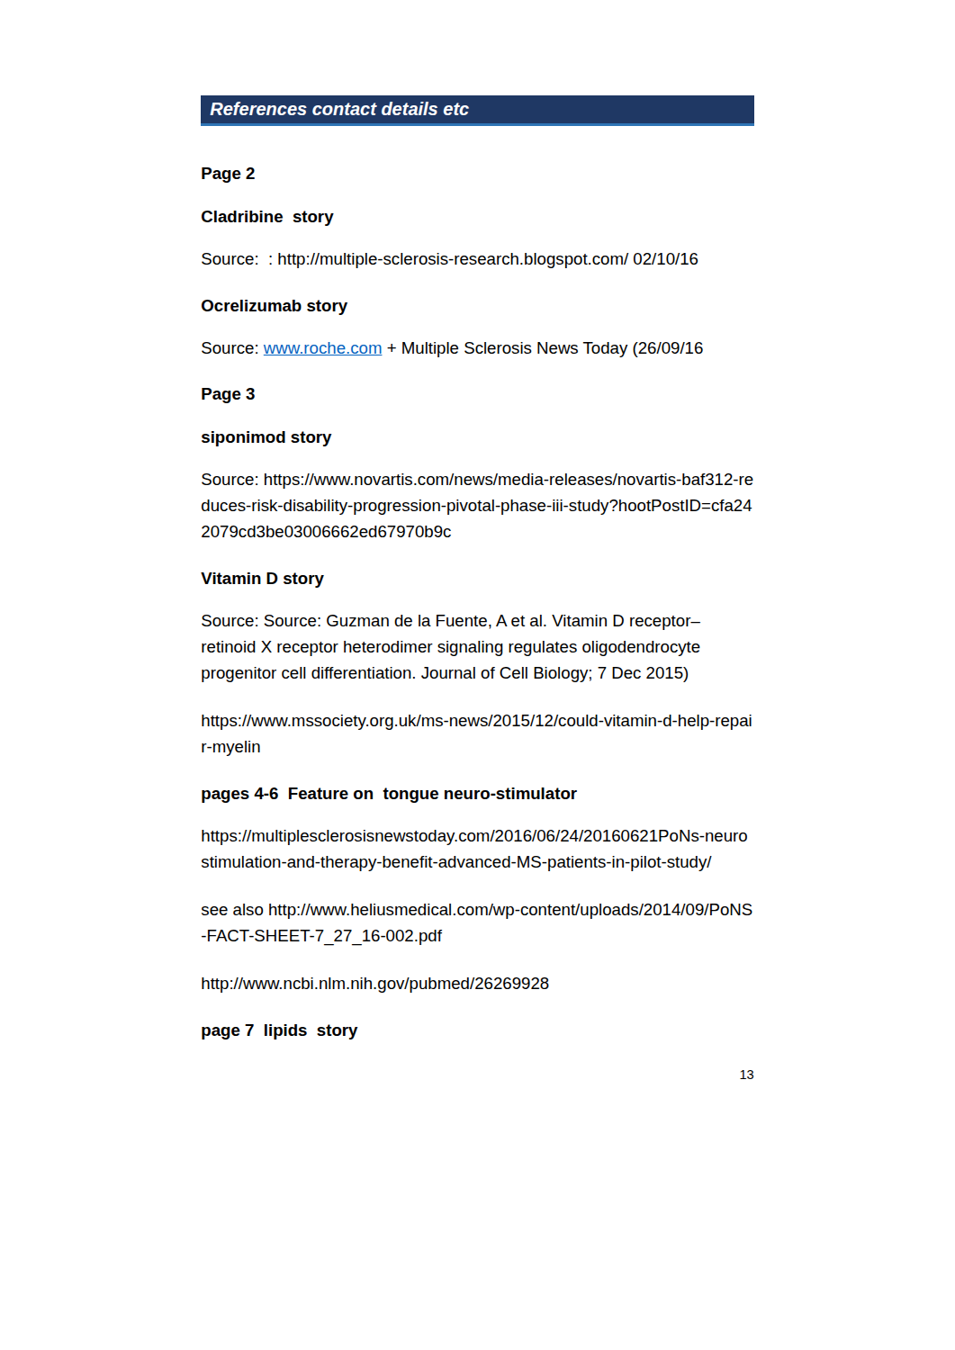References contact details etc
Page 2
Cladribine story
Source: : http://multiple-sclerosis-research.blogspot.com/ 02/10/16
Ocrelizumab story
Source: www.roche.com + Multiple Sclerosis News Today (26/09/16
Page 3
siponimod story
Source: https://www.novartis.com/news/media-releases/novartis-baf312-reduces-risk-disability-progression-pivotal-phase-iii-study?hootPostID=cfa242079cd3be03006662ed67970b9c
Vitamin D story
Source: Source: Guzman de la Fuente, A et al. Vitamin D receptor–retinoid X receptor heterodimer signaling regulates oligodendrocyte progenitor cell differentiation. Journal of Cell Biology; 7 Dec 2015)
https://www.mssociety.org.uk/ms-news/2015/12/could-vitamin-d-help-repair-myelin
pages 4-6 Feature on tongue neuro-stimulator
https://multiplesclerosisnewstoday.com/2016/06/24/20160621PoNs-neurostimulation-and-therapy-benefit-advanced-MS-patients-in-pilot-study/
see also http://www.heliusmedical.com/wp-content/uploads/2014/09/PoNS-FACT-SHEET-7_27_16-002.pdf
http://www.ncbi.nlm.nih.gov/pubmed/26269928
page 7 lipids story
13